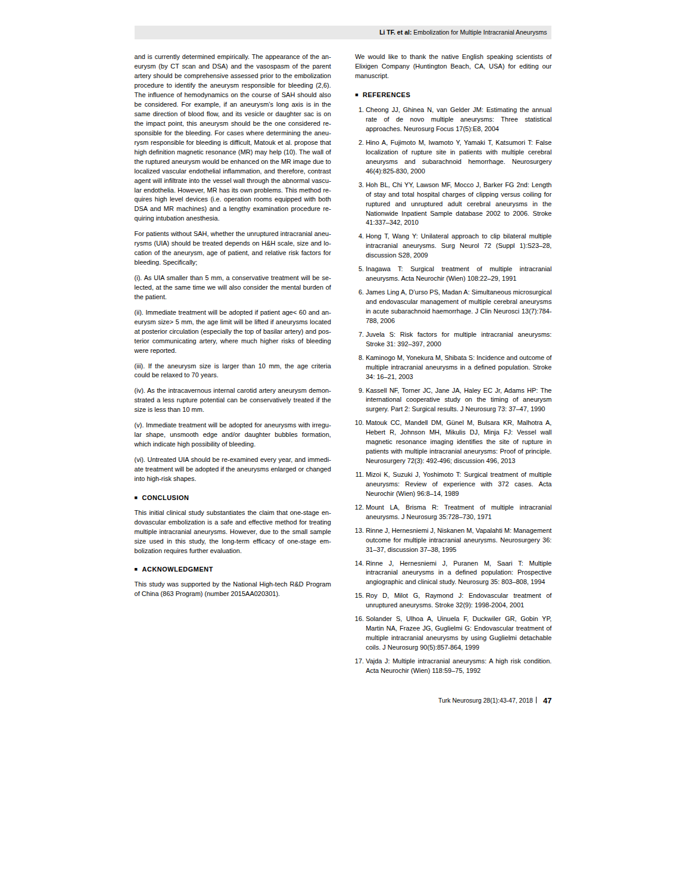Li TF. et al: Embolization for Multiple Intracranial Aneurysms
and is currently determined empirically. The appearance of the aneurysm (by CT scan and DSA) and the vasospasm of the parent artery should be comprehensive assessed prior to the embolization procedure to identify the aneurysm responsible for bleeding (2,6). The influence of hemodynamics on the course of SAH should also be considered. For example, if an aneurysm’s long axis is in the same direction of blood flow, and its vesicle or daughter sac is on the impact point, this aneurysm should be the one considered responsible for the bleeding. For cases where determining the aneurysm responsible for bleeding is difficult, Matouk et al. propose that high definition magnetic resonance (MR) may help (10). The wall of the ruptured aneurysm would be enhanced on the MR image due to localized vascular endothelial inflammation, and therefore, contrast agent will infiltrate into the vessel wall through the abnormal vascular endothelia. However, MR has its own problems. This method requires high level devices (i.e. operation rooms equipped with both DSA and MR machines) and a lengthy examination procedure requiring intubation anesthesia.
For patients without SAH, whether the unruptured intracranial aneurysms (UIA) should be treated depends on H&H scale, size and location of the aneurysm, age of patient, and relative risk factors for bleeding. Specifically;
(i). As UIA smaller than 5 mm, a conservative treatment will be selected, at the same time we will also consider the mental burden of the patient.
(ii). Immediate treatment will be adopted if patient age< 60 and aneurysm size> 5 mm, the age limit will be lifted if aneurysms located at posterior circulation (especially the top of basilar artery) and posterior communicating artery, where much higher risks of bleeding were reported.
(iii). If the aneurysm size is larger than 10 mm, the age criteria could be relaxed to 70 years.
(iv). As the intracavernous internal carotid artery aneurysm demonstrated a less rupture potential can be conservatively treated if the size is less than 10 mm.
(v). Immediate treatment will be adopted for aneurysms with irregular shape, unsmooth edge and/or daughter bubbles formation, which indicate high possibility of bleeding.
(vi). Untreated UIA should be re-examined every year, and immediate treatment will be adopted if the aneurysms enlarged or changed into high-risk shapes.
Conclusion
This initial clinical study substantiates the claim that one-stage endovascular embolization is a safe and effective method for treating multiple intracranial aneurysms. However, due to the small sample size used in this study, the long-term efficacy of one-stage embolization requires further evaluation.
Acknowledgment
This study was supported by the National High-tech R&D Program of China (863 Program) (number 2015AA020301).
We would like to thank the native English speaking scientists of Elixigen Company (Huntington Beach, CA, USA) for editing our manuscript.
References
Cheong JJ, Ghinea N, van Gelder JM: Estimating the annual rate of de novo multiple aneurysms: Three statistical approaches. Neurosurg Focus 17(5):E8, 2004
Hino A, Fujimoto M, Iwamoto Y, Yamaki T, Katsumori T: False localization of rupture site in patients with multiple cerebral aneurysms and subarachnoid hemorrhage. Neurosurgery 46(4):825-830, 2000
Hoh BL, Chi YY, Lawson MF, Mocco J, Barker FG 2nd: Length of stay and total hospital charges of clipping versus coiling for ruptured and unruptured adult cerebral aneurysms in the Nationwide Inpatient Sample database 2002 to 2006. Stroke 41:337–342, 2010
Hong T, Wang Y: Unilateral approach to clip bilateral multiple intracranial aneurysms. Surg Neurol 72 (Suppl 1):S23–28, discussion S28, 2009
Inagawa T: Surgical treatment of multiple intracranial aneurysms. Acta Neurochir (Wien) 108:22–29, 1991
James Ling A, D’urso PS, Madan A: Simultaneous microsurgical and endovascular management of multiple cerebral aneurysms in acute subarachnoid haemorrhage. J Clin Neurosci 13(7):784-788, 2006
Juvela S: Risk factors for multiple intracranial aneurysms: Stroke 31: 392–397, 2000
Kaminogo M, Yonekura M, Shibata S: Incidence and outcome of multiple intracranial aneurysms in a defined population. Stroke 34: 16–21, 2003
Kassell NF, Torner JC, Jane JA, Haley EC Jr, Adams HP: The international cooperative study on the timing of aneurysm surgery. Part 2: Surgical results. J Neurosurg 73: 37–47, 1990
Matouk CC, Mandell DM, Günel M, Bulsara KR, Malhotra A, Hebert R, Johnson MH, Mikulis DJ, Minja FJ: Vessel wall magnetic resonance imaging identifies the site of rupture in patients with multiple intracranial aneurysms: Proof of principle. Neurosurgery 72(3): 492-496; discussion 496, 2013
Mizoi K, Suzuki J, Yoshimoto T: Surgical treatment of multiple aneurysms: Review of experience with 372 cases. Acta Neurochir (Wien) 96:8–14, 1989
Mount LA, Brisma R: Treatment of multiple intracranial aneurysms. J Neurosurg 35:728–730, 1971
Rinne J, Hernesniemi J, Niskanen M, Vapalahti M: Management outcome for multiple intracranial aneurysms. Neurosurgery 36: 31–37, discussion 37–38, 1995
Rinne J, Hernesniemi J, Puranen M, Saari T: Multiple intracranial aneurysms in a defined population: Prospective angiographic and clinical study. Neurosurg 35: 803–808, 1994
Roy D, Milot G, Raymond J: Endovascular treatment of unruptured aneurysms. Stroke 32(9): 1998-2004, 2001
Solander S, Ulhoa A, Uinuela F, Duckwiler GR, Gobin YP, Martin NA, Frazee JG, Guglielmi G: Endovascular treatment of multiple intracranial aneurysms by using Guglielmi detachable coils. J Neurosurg 90(5):857-864, 1999
Vajda J: Multiple intracranial aneurysms: A high risk condition. Acta Neurochir (Wien) 118:59–75, 1992
Turk Neurosurg 28(1):43-47, 2018 47